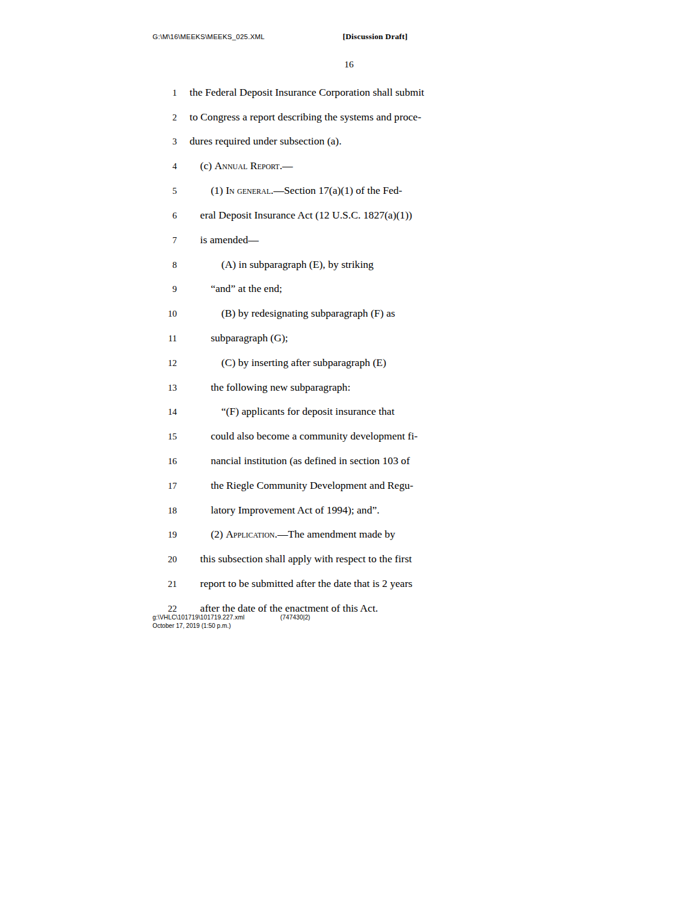G:\M\16\MEEKS\MEEKS_025.XML [Discussion Draft]
16
1 the Federal Deposit Insurance Corporation shall submit
2 to Congress a report describing the systems and proce-
3 dures required under subsection (a).
4 (c) Annual Report.—
5 (1) In general.—Section 17(a)(1) of the Fed-
6 eral Deposit Insurance Act (12 U.S.C. 1827(a)(1))
7 is amended—
8 (A) in subparagraph (E), by striking
9 “and” at the end;
10 (B) by redesignating subparagraph (F) as
11 subparagraph (G);
12 (C) by inserting after subparagraph (E)
13 the following new subparagraph:
14 “(F) applicants for deposit insurance that
15 could also become a community development fi-
16 nancial institution (as defined in section 103 of
17 the Riegle Community Development and Regu-
18 latory Improvement Act of 1994); and”.
19 (2) Application.—The amendment made by
20 this subsection shall apply with respect to the first
21 report to be submitted after the date that is 2 years
22 after the date of the enactment of this Act.
g:\VHLC\101719\101719.227.xml (747430|2)
October 17, 2019 (1:50 p.m.)